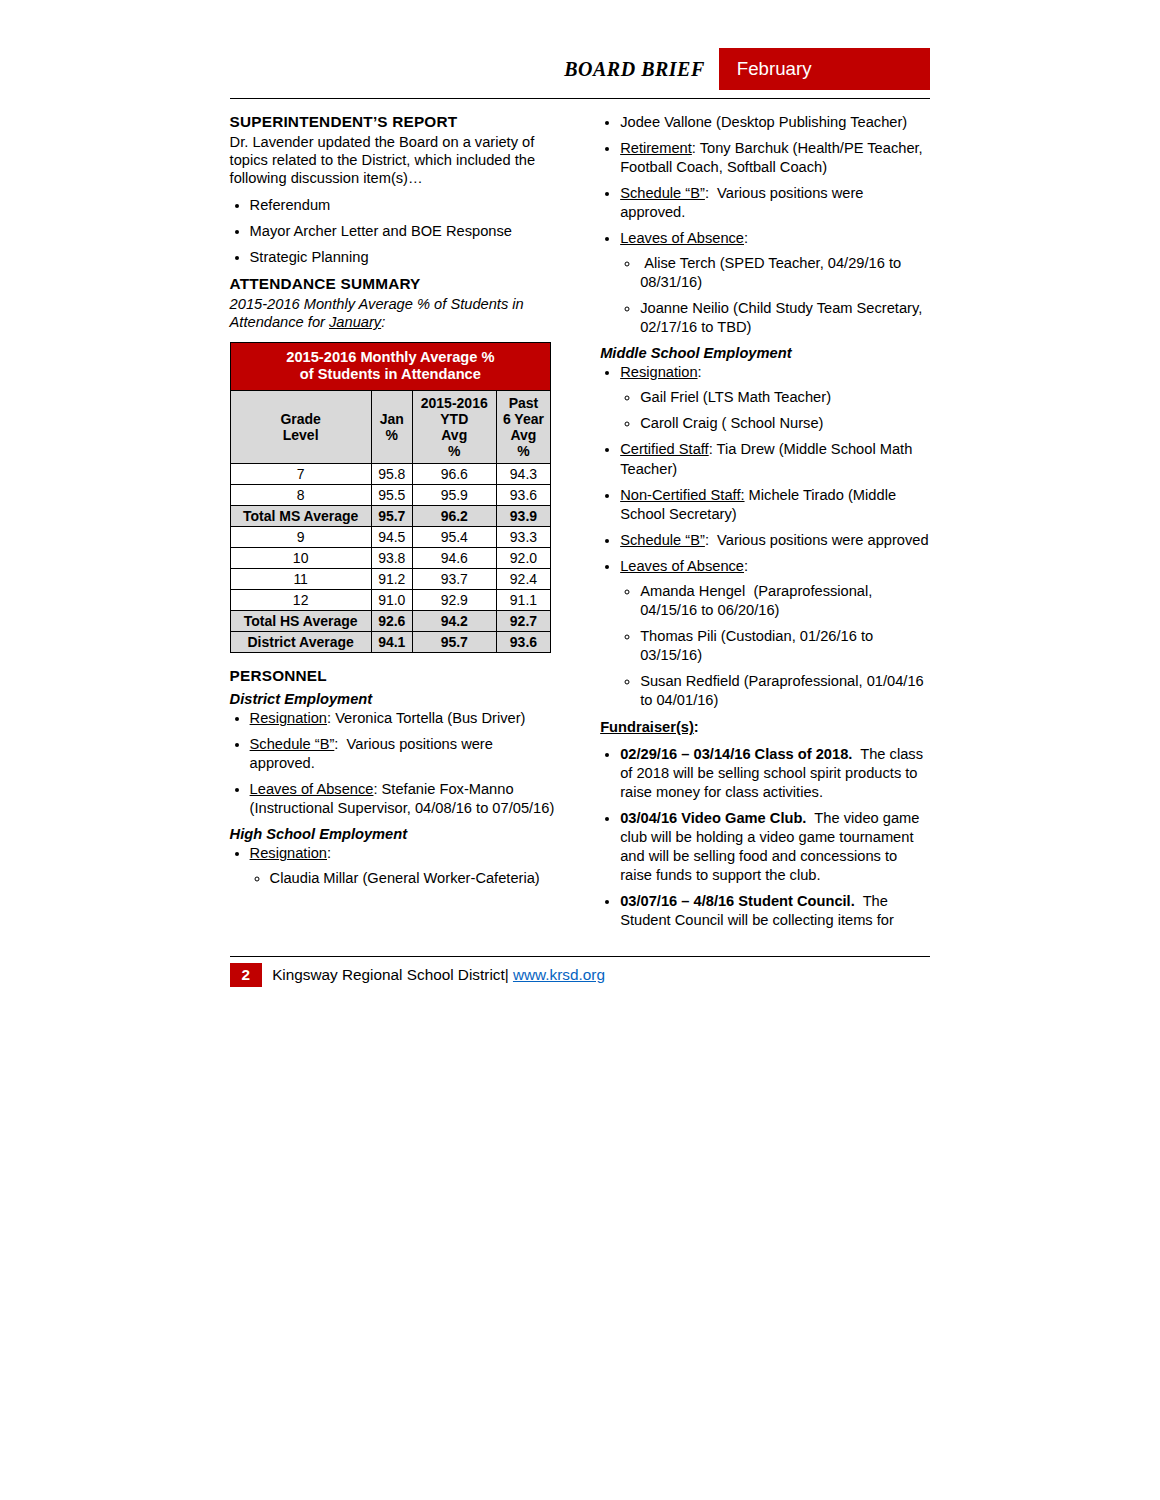BOARD BRIEF
February
SUPERINTENDENT’S REPORT
Dr. Lavender updated the Board on a variety of topics related to the District, which included the following discussion item(s)…
Referendum
Mayor Archer Letter and BOE Response
Strategic Planning
ATTENDANCE SUMMARY
2015-2016 Monthly Average % of Students in Attendance for January:
| 2015-2016 Monthly Average % of Students in Attendance |
| --- |
| Grade Level | Jan % | 2015-2016 YTD Avg % | Past 6 Year Avg % |
| 7 | 95.8 | 96.6 | 94.3 |
| 8 | 95.5 | 95.9 | 93.6 |
| Total MS Average | 95.7 | 96.2 | 93.9 |
| 9 | 94.5 | 95.4 | 93.3 |
| 10 | 93.8 | 94.6 | 92.0 |
| 11 | 91.2 | 93.7 | 92.4 |
| 12 | 91.0 | 92.9 | 91.1 |
| Total HS Average | 92.6 | 94.2 | 92.7 |
| District Average | 94.1 | 95.7 | 93.6 |
PERSONNEL
District Employment
Resignation: Veronica Tortella (Bus Driver)
Schedule “B”: Various positions were approved.
Leaves of Absence: Stefanie Fox-Manno (Instructional Supervisor, 04/08/16 to 07/05/16)
High School Employment
Resignation:
Claudia Millar (General Worker-Cafeteria)
Jodee Vallone (Desktop Publishing Teacher)
Retirement: Tony Barchuk (Health/PE Teacher, Football Coach, Softball Coach)
Schedule “B”: Various positions were approved.
Leaves of Absence:
Alise Terch (SPED Teacher, 04/29/16 to 08/31/16)
Joanne Neilio (Child Study Team Secretary, 02/17/16 to TBD)
Middle School Employment
Resignation:
Gail Friel (LTS Math Teacher)
Caroll Craig ( School Nurse)
Certified Staff: Tia Drew (Middle School Math Teacher)
Non-Certified Staff: Michele Tirado (Middle School Secretary)
Schedule “B”: Various positions were approved
Leaves of Absence:
Amanda Hengel (Paraprofessional, 04/15/16 to 06/20/16)
Thomas Pili (Custodian, 01/26/16 to 03/15/16)
Susan Redfield (Paraprofessional, 01/04/16 to 04/01/16)
Fundraiser(s):
02/29/16 – 03/14/16 Class of 2018. The class of 2018 will be selling school spirit products to raise money for class activities.
03/04/16 Video Game Club. The video game club will be holding a video game tournament and will be selling food and concessions to raise funds to support the club.
03/07/16 – 4/8/16 Student Council. The Student Council will be collecting items for
2 Kingsway Regional School District| www.krsd.org